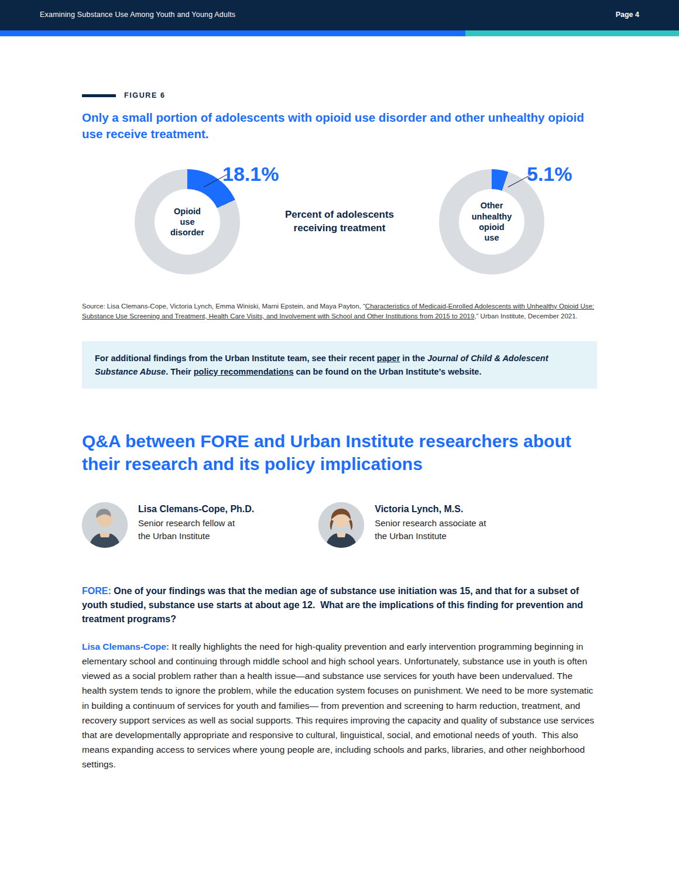Examining Substance Use Among Youth and Young Adults
Page 4
FIGURE 6
Only a small portion of adolescents with opioid use disorder and other unhealthy opioid use receive treatment.
Opioid
use
disorder
18.1%
Percent of adolescents receiving treatment
Other
unhealthy
opioid
use
5.1%
Source: Lisa Clemans-Cope, Victoria Lynch, Emma Winiski, Marni Epstein, and Maya Payton, “Characteristics of Medicaid-Enrolled Adolescents with Unhealthy Opioid Use: Substance Use Screening and Treatment, Health Care Visits, and Involvement with School and Other Institutions from 2015 to 2019,” Urban Institute, December 2021.
For additional findings from the Urban Institute team, see their recent paper in the Journal of Child & Adolescent Substance Abuse. Their policy recommendations can be found on the Urban Institute’s website.
Q&A between FORE and Urban Institute researchers about their research and its policy implications
Lisa Clemans-Cope, Ph.D.
Senior research fellow at
the Urban Institute
Victoria Lynch, M.S.
Senior research associate at
the Urban Institute
FORE: One of your findings was that the median age of substance use initiation was 15, and that for a subset of youth studied, substance use starts at about age 12. What are the implications of this finding for prevention and treatment programs?
Lisa Clemans-Cope: It really highlights the need for high-quality prevention and early intervention programming beginning in elementary school and continuing through middle school and high school years. Unfortunately, substance use in youth is often viewed as a social problem rather than a health issue—and substance use services for youth have been undervalued. The health system tends to ignore the problem, while the education system focuses on punishment. We need to be more systematic in building a continuum of services for youth and families— from prevention and screening to harm reduction, treatment, and recovery support services as well as social supports. This requires improving the capacity and quality of substance use services that are developmentally appropriate and responsive to cultural, linguistical, social, and emotional needs of youth. This also means expanding access to services where young people are, including schools and parks, libraries, and other neighborhood settings.